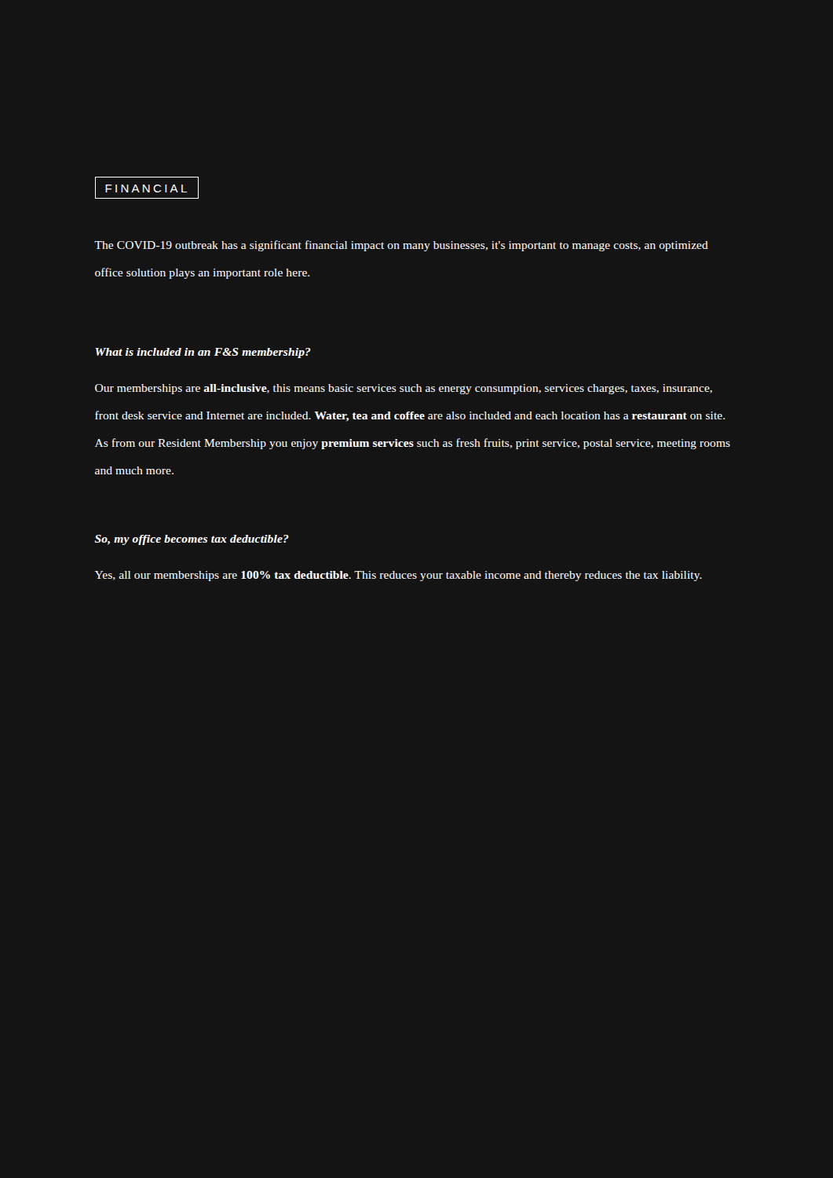FINANCIAL
The COVID-19 outbreak has a significant financial impact on many businesses, it's important to manage costs, an optimized office solution plays an important role here.
What is included in an F&S membership?
Our memberships are all-inclusive, this means basic services such as energy consumption, services charges, taxes, insurance, front desk service and Internet are included. Water, tea and coffee are also included and each location has a restaurant on site. As from our Resident Membership you enjoy premium services such as fresh fruits, print service, postal service, meeting rooms and much more.
So, my office becomes tax deductible?
Yes, all our memberships are 100% tax deductible. This reduces your taxable income and thereby reduces the tax liability.